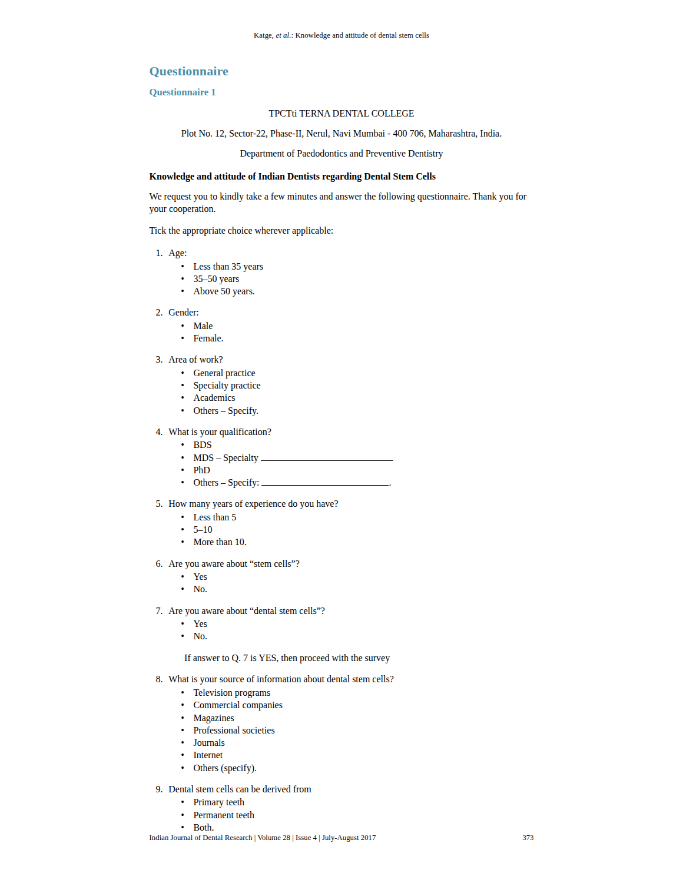Katge, et al.: Knowledge and attitude of dental stem cells
Questionnaire
Questionnaire 1
TPCTti TERNA DENTAL COLLEGE
Plot No. 12, Sector-22, Phase-II, Nerul, Navi Mumbai - 400 706, Maharashtra, India.
Department of Paedodontics and Preventive Dentistry
Knowledge and attitude of Indian Dentists regarding Dental Stem Cells
We request you to kindly take a few minutes and answer the following questionnaire. Thank you for your cooperation.
Tick the appropriate choice wherever applicable:
Age:
Less than 35 years
35–50 years
Above 50 years.
Gender:
Male
Female.
Area of work?
General practice
Specialty practice
Academics
Others – Specify.
What is your qualification?
BDS
MDS – Specialty
PhD
Others – Specify: .
How many years of experience do you have?
Less than 5
5–10
More than 10.
Are you aware about “stem cells”?
Yes
No.
Are you aware about “dental stem cells”?
Yes
No.
If answer to Q. 7 is YES, then proceed with the survey
What is your source of information about dental stem cells?
Television programs
Commercial companies
Magazines
Professional societies
Journals
Internet
Others (specify).
Dental stem cells can be derived from
Primary teeth
Permanent teeth
Both.
Indian Journal of Dental Research | Volume 28 | Issue 4 | July-August 2017
373